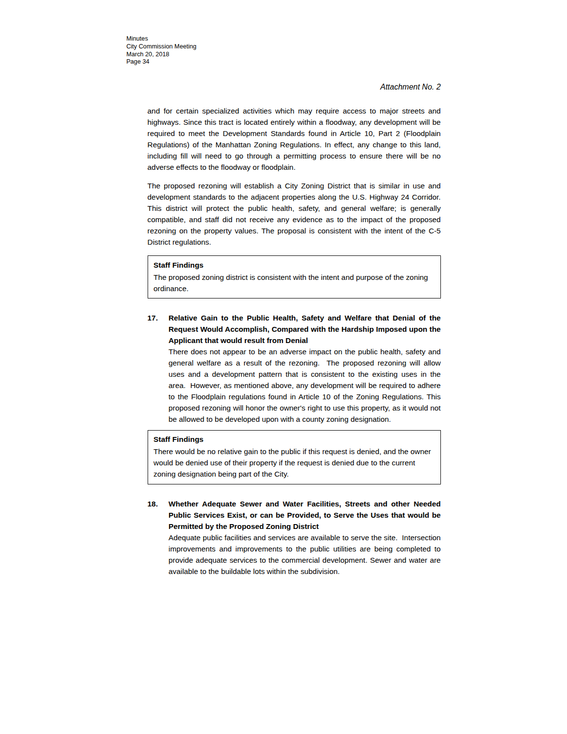Minutes
City Commission Meeting
March 20, 2018
Page 34
Attachment No. 2
and for certain specialized activities which may require access to major streets and highways. Since this tract is located entirely within a floodway, any development will be required to meet the Development Standards found in Article 10, Part 2 (Floodplain Regulations) of the Manhattan Zoning Regulations. In effect, any change to this land, including fill will need to go through a permitting process to ensure there will be no adverse effects to the floodway or floodplain.
The proposed rezoning will establish a City Zoning District that is similar in use and development standards to the adjacent properties along the U.S. Highway 24 Corridor. This district will protect the public health, safety, and general welfare; is generally compatible, and staff did not receive any evidence as to the impact of the proposed rezoning on the property values. The proposal is consistent with the intent of the C-5 District regulations.
Staff Findings
The proposed zoning district is consistent with the intent and purpose of the zoning ordinance.
17.
Relative Gain to the Public Health, Safety and Welfare that Denial of the Request Would Accomplish, Compared with the Hardship Imposed upon the Applicant that would result from Denial
There does not appear to be an adverse impact on the public health, safety and general welfare as a result of the rezoning. The proposed rezoning will allow uses and a development pattern that is consistent to the existing uses in the area. However, as mentioned above, any development will be required to adhere to the Floodplain regulations found in Article 10 of the Zoning Regulations. This proposed rezoning will honor the owner's right to use this property, as it would not be allowed to be developed upon with a county zoning designation.
Staff Findings
There would be no relative gain to the public if this request is denied, and the owner would be denied use of their property if the request is denied due to the current zoning designation being part of the City.
18.
Whether Adequate Sewer and Water Facilities, Streets and other Needed Public Services Exist, or can be Provided, to Serve the Uses that would be Permitted by the Proposed Zoning District
Adequate public facilities and services are available to serve the site. Intersection improvements and improvements to the public utilities are being completed to provide adequate services to the commercial development. Sewer and water are available to the buildable lots within the subdivision.